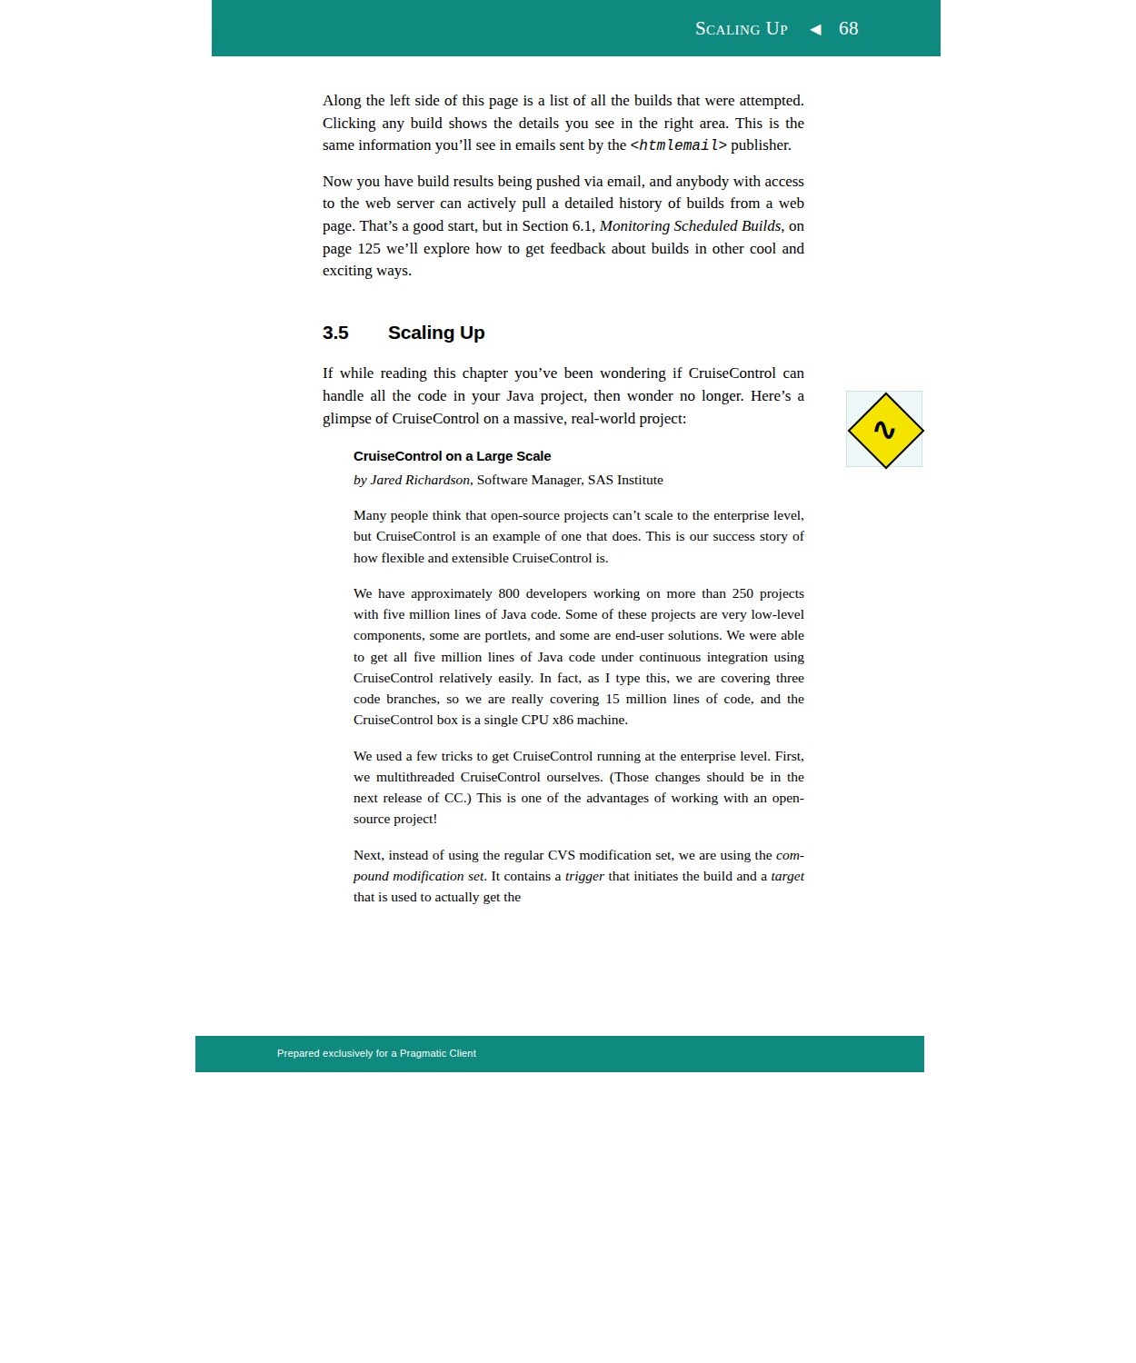Scaling Up ◀ 68
∿
Along the left side of this page is a list of all the builds that were attempted. Clicking any build shows the details you see in the right area. This is the same information you’ll see in emails sent by the <htmlemail> publisher.
Now you have build results being pushed via email, and anybody with access to the web server can actively pull a detailed history of builds from a web page. That’s a good start, but in Section 6.1, Monitoring Scheduled Builds, on page 125 we’ll explore how to get feedback about builds in other cool and exciting ways.
3.5 Scaling Up
If while reading this chapter you’ve been wondering if CruiseControl can handle all the code in your Java project, then wonder no longer. Here’s a glimpse of CruiseControl on a massive, real-world project:
CruiseControl on a Large Scale
by Jared Richardson, Software Manager, SAS Institute
Many people think that open-source projects can’t scale to the enterprise level, but CruiseControl is an example of one that does. This is our success story of how flexible and extensible CruiseControl is.
We have approximately 800 developers working on more than 250 projects with five million lines of Java code. Some of these projects are very low-level components, some are portlets, and some are end-user solutions. We were able to get all five million lines of Java code under continuous integration using CruiseControl relatively easily. In fact, as I type this, we are covering three code branches, so we are really covering 15 million lines of code, and the CruiseControl box is a single CPU x86 machine.
We used a few tricks to get CruiseControl running at the enterprise level. First, we multithreaded CruiseControl ourselves. (Those changes should be in the next release of CC.) This is one of the advantages of working with an open-source project!
Next, instead of using the regular CVS modification set, we are using the compound modification set. It contains a trigger that initiates the build and a target that is used to actually get the
Prepared exclusively for a Pragmatic Client